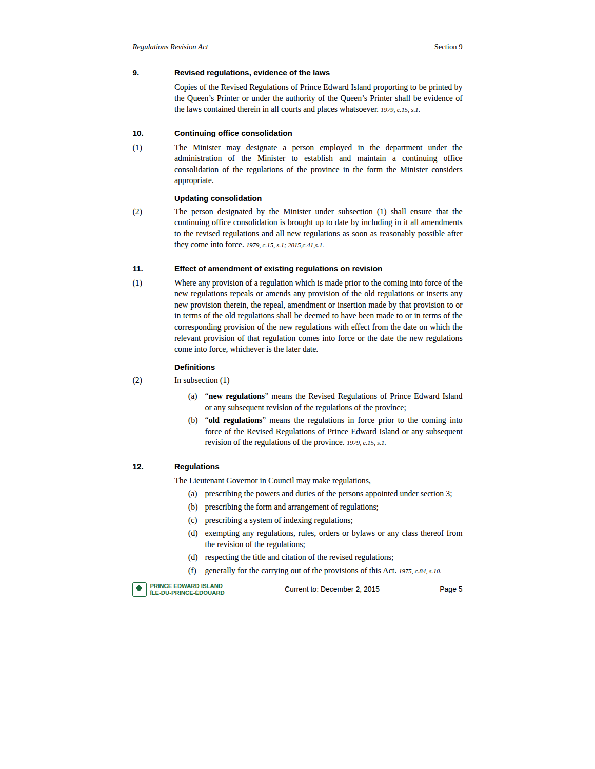Regulations Revision Act
Section 9
9.
Revised regulations, evidence of the laws
Copies of the Revised Regulations of Prince Edward Island proporting to be printed by the Queen’s Printer or under the authority of the Queen’s Printer shall be evidence of the laws contained therein in all courts and places whatsoever. 1979, c.15, s.1.
10.
Continuing office consolidation
(1)
The Minister may designate a person employed in the department under the administration of the Minister to establish and maintain a continuing office consolidation of the regulations of the province in the form the Minister considers appropriate.
Updating consolidation
(2)
The person designated by the Minister under subsection (1) shall ensure that the continuing office consolidation is brought up to date by including in it all amendments to the revised regulations and all new regulations as soon as reasonably possible after they come into force. 1979, c.15, s.1; 2015,c.41,s.1.
11.
Effect of amendment of existing regulations on revision
(1)
Where any provision of a regulation which is made prior to the coming into force of the new regulations repeals or amends any provision of the old regulations or inserts any new provision therein, the repeal, amendment or insertion made by that provision to or in terms of the old regulations shall be deemed to have been made to or in terms of the corresponding provision of the new regulations with effect from the date on which the relevant provision of that regulation comes into force or the date the new regulations come into force, whichever is the later date.
Definitions
(2)
In subsection (1)
(a)
“new regulations” means the Revised Regulations of Prince Edward Island or any subsequent revision of the regulations of the province;
(b)
“old regulations” means the regulations in force prior to the coming into force of the Revised Regulations of Prince Edward Island or any subsequent revision of the regulations of the province. 1979, c.15, s.1.
12.
Regulations
The Lieutenant Governor in Council may make regulations,
(a)
prescribing the powers and duties of the persons appointed under section 3;
(b)
prescribing the form and arrangement of regulations;
(c)
prescribing a system of indexing regulations;
(d)
exempting any regulations, rules, orders or bylaws or any class thereof from the revision of the regulations;
(d)
respecting the title and citation of the revised regulations;
(f)
generally for the carrying out of the provisions of this Act. 1975, c.84, s.10.
PRINCE EDWARD ISLAND
ÎLE-DU-PRINCE-ÉDOUARD
Current to: December 2, 2015
Page 5